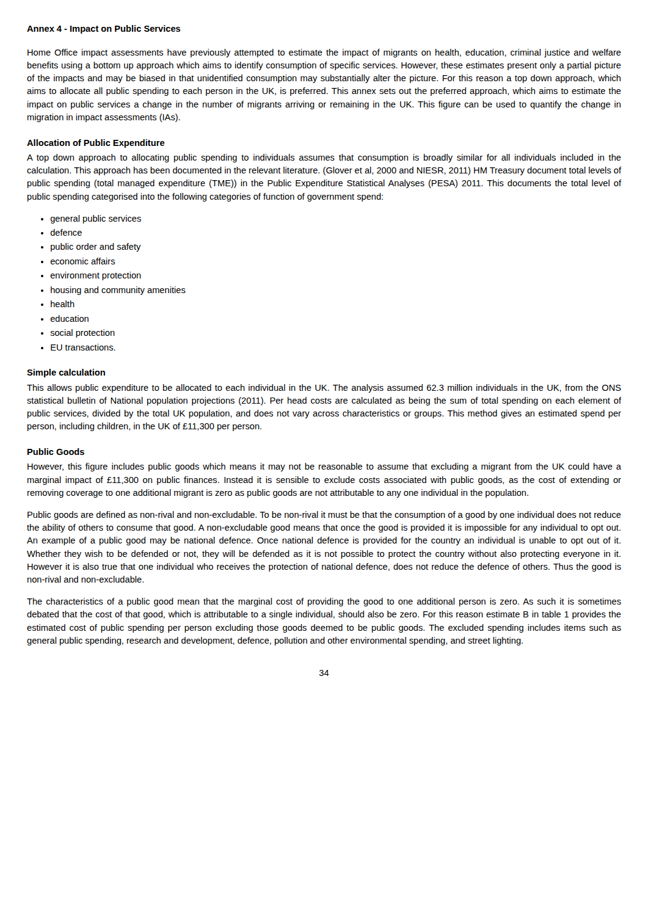Annex 4 - Impact on Public Services
Home Office impact assessments have previously attempted to estimate the impact of migrants on health, education, criminal justice and welfare benefits using a bottom up approach which aims to identify consumption of specific services. However, these estimates present only a partial picture of the impacts and may be biased in that unidentified consumption may substantially alter the picture. For this reason a top down approach, which aims to allocate all public spending to each person in the UK, is preferred. This annex sets out the preferred approach, which aims to estimate the impact on public services a change in the number of migrants arriving or remaining in the UK. This figure can be used to quantify the change in migration in impact assessments (IAs).
Allocation of Public Expenditure
A top down approach to allocating public spending to individuals assumes that consumption is broadly similar for all individuals included in the calculation. This approach has been documented in the relevant literature. (Glover et al, 2000 and NIESR, 2011) HM Treasury document total levels of public spending (total managed expenditure (TME)) in the Public Expenditure Statistical Analyses (PESA) 2011. This documents the total level of public spending categorised into the following categories of function of government spend:
general public services
defence
public order and safety
economic affairs
environment protection
housing and community amenities
health
education
social protection
EU transactions.
Simple calculation
This allows public expenditure to be allocated to each individual in the UK. The analysis assumed 62.3 million individuals in the UK, from the ONS statistical bulletin of National population projections (2011). Per head costs are calculated as being the sum of total spending on each element of public services, divided by the total UK population, and does not vary across characteristics or groups. This method gives an estimated spend per person, including children, in the UK of £11,300 per person.
Public Goods
However, this figure includes public goods which means it may not be reasonable to assume that excluding a migrant from the UK could have a marginal impact of £11,300 on public finances. Instead it is sensible to exclude costs associated with public goods, as the cost of extending or removing coverage to one additional migrant is zero as public goods are not attributable to any one individual in the population.
Public goods are defined as non-rival and non-excludable. To be non-rival it must be that the consumption of a good by one individual does not reduce the ability of others to consume that good. A non-excludable good means that once the good is provided it is impossible for any individual to opt out. An example of a public good may be national defence. Once national defence is provided for the country an individual is unable to opt out of it. Whether they wish to be defended or not, they will be defended as it is not possible to protect the country without also protecting everyone in it. However it is also true that one individual who receives the protection of national defence, does not reduce the defence of others. Thus the good is non-rival and non-excludable.
The characteristics of a public good mean that the marginal cost of providing the good to one additional person is zero. As such it is sometimes debated that the cost of that good, which is attributable to a single individual, should also be zero. For this reason estimate B in table 1 provides the estimated cost of public spending per person excluding those goods deemed to be public goods. The excluded spending includes items such as general public spending, research and development, defence, pollution and other environmental spending, and street lighting.
34